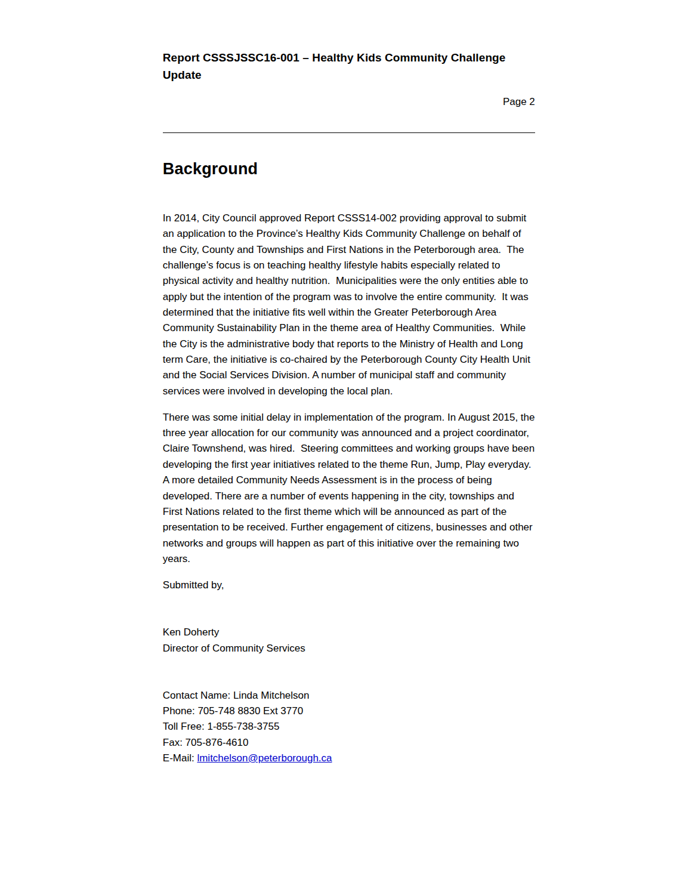Report CSSSJSSC16-001 – Healthy Kids Community Challenge Update
Page 2
Background
In 2014, City Council approved Report CSSS14-002 providing approval to submit an application to the Province’s Healthy Kids Community Challenge on behalf of the City, County and Townships and First Nations in the Peterborough area. The challenge’s focus is on teaching healthy lifestyle habits especially related to physical activity and healthy nutrition. Municipalities were the only entities able to apply but the intention of the program was to involve the entire community. It was determined that the initiative fits well within the Greater Peterborough Area Community Sustainability Plan in the theme area of Healthy Communities. While the City is the administrative body that reports to the Ministry of Health and Long term Care, the initiative is co-chaired by the Peterborough County City Health Unit and the Social Services Division. A number of municipal staff and community services were involved in developing the local plan.
There was some initial delay in implementation of the program. In August 2015, the three year allocation for our community was announced and a project coordinator, Claire Townshend, was hired. Steering committees and working groups have been developing the first year initiatives related to the theme Run, Jump, Play everyday. A more detailed Community Needs Assessment is in the process of being developed. There are a number of events happening in the city, townships and First Nations related to the first theme which will be announced as part of the presentation to be received. Further engagement of citizens, businesses and other networks and groups will happen as part of this initiative over the remaining two years.
Submitted by,
Ken Doherty
Director of Community Services
Contact Name: Linda Mitchelson
Phone: 705-748 8830 Ext 3770
Toll Free: 1-855-738-3755
Fax: 705-876-4610
E-Mail: lmitchelson@peterborough.ca